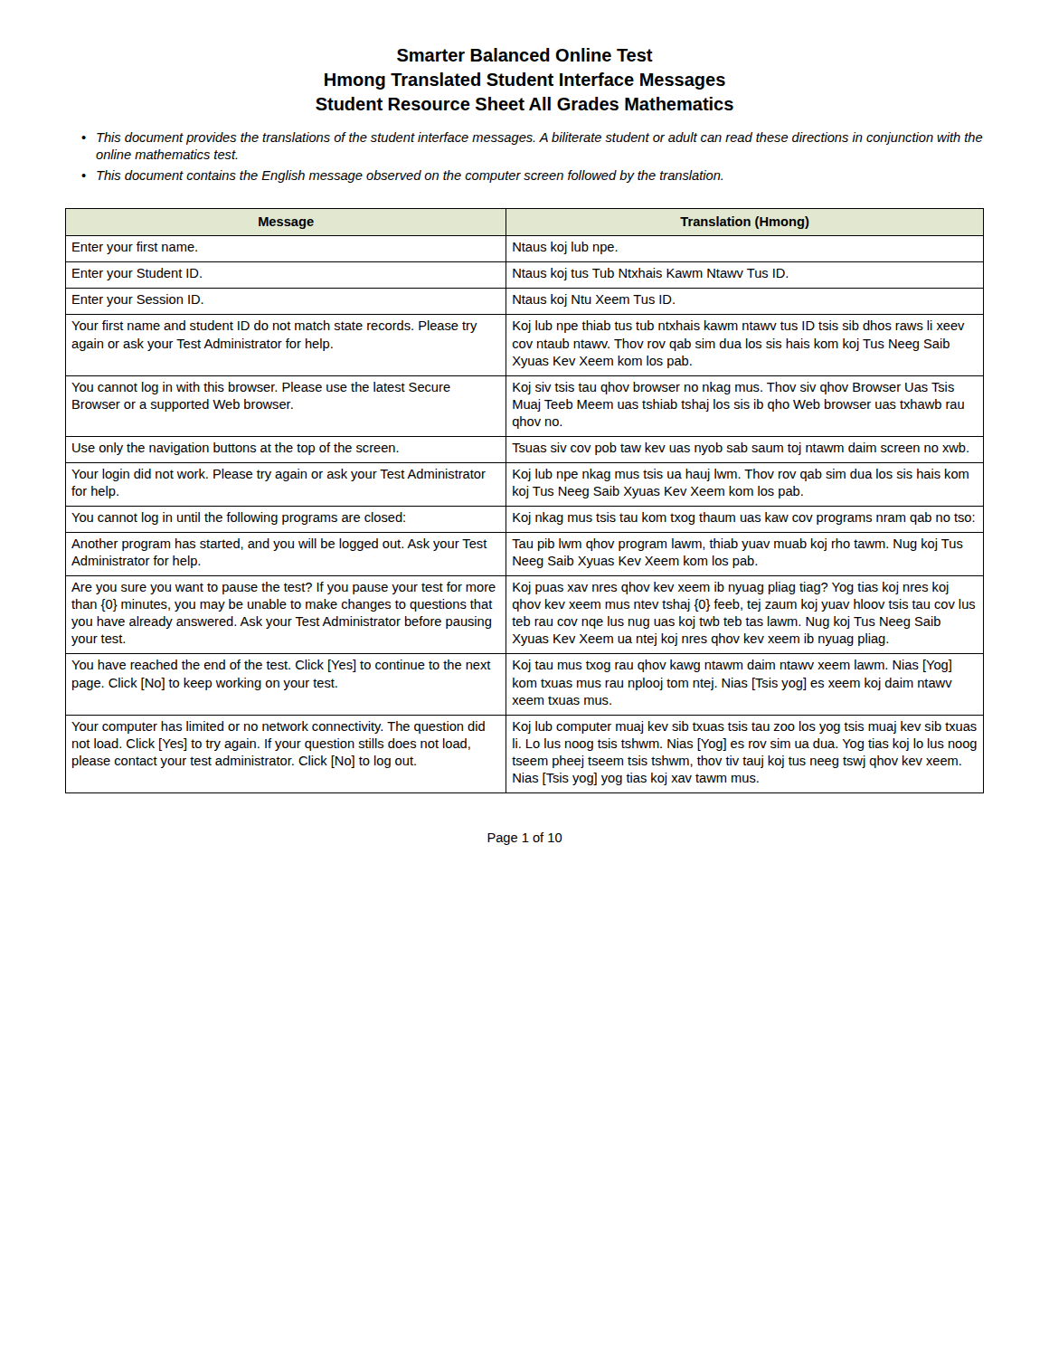Smarter Balanced Online Test Hmong Translated Student Interface Messages Student Resource Sheet All Grades Mathematics
This document provides the translations of the student interface messages. A biliterate student or adult can read these directions in conjunction with the online mathematics test.
This document contains the English message observed on the computer screen followed by the translation.
| Message | Translation (Hmong) |
| --- | --- |
| Enter your first name. | Ntaus koj lub npe. |
| Enter your Student ID. | Ntaus koj tus Tub Ntxhais Kawm Ntawv Tus ID. |
| Enter your Session ID. | Ntaus koj Ntu Xeem Tus ID. |
| Your first name and student ID do not match state records. Please try again or ask your Test Administrator for help. | Koj lub npe thiab tus tub ntxhais kawm ntawv tus ID tsis sib dhos raws li xeev cov ntaub ntawv. Thov rov qab sim dua los sis hais kom koj Tus Neeg Saib Xyuas Kev Xeem kom los pab. |
| You cannot log in with this browser. Please use the latest Secure Browser or a supported Web browser. | Koj siv tsis tau qhov browser no nkag mus. Thov siv qhov Browser Uas Tsis Muaj Teeb Meem uas tshiab tshaj los sis ib qho Web browser uas txhawb rau qhov no. |
| Use only the navigation buttons at the top of the screen. | Tsuas siv cov pob taw kev uas nyob sab saum toj ntawm daim screen no xwb. |
| Your login did not work. Please try again or ask your Test Administrator for help. | Koj lub npe nkag mus tsis ua hauj lwm. Thov rov qab sim dua los sis hais kom koj Tus Neeg Saib Xyuas Kev Xeem kom los pab. |
| You cannot log in until the following programs are closed: | Koj nkag mus tsis tau kom txog thaum uas kaw cov programs nram qab no tso: |
| Another program has started, and you will be logged out. Ask your Test Administrator for help. | Tau pib lwm qhov program lawm, thiab yuav muab koj rho tawm. Nug koj Tus Neeg Saib Xyuas Kev Xeem kom los pab. |
| Are you sure you want to pause the test? If you pause your test for more than {0} minutes, you may be unable to make changes to questions that you have already answered. Ask your Test Administrator before pausing your test. | Koj puas xav nres qhov kev xeem ib nyuag pliag tiag? Yog tias koj nres koj qhov kev xeem mus ntev tshaj {0} feeb, tej zaum koj yuav hloov tsis tau cov lus teb rau cov nqe lus nug uas koj twb teb tas lawm. Nug koj Tus Neeg Saib Xyuas Kev Xeem ua ntej koj nres qhov kev xeem ib nyuag pliag. |
| You have reached the end of the test. Click [Yes] to continue to the next page. Click [No] to keep working on your test. | Koj tau mus txog rau qhov kawg ntawm daim ntawv xeem lawm. Nias [Yog] kom txuas mus rau nplooj tom ntej. Nias [Tsis yog] es xeem koj daim ntawv xeem txuas mus. |
| Your computer has limited or no network connectivity. The question did not load. Click [Yes] to try again. If your question stills does not load, please contact your test administrator. Click [No] to log out. | Koj lub computer muaj kev sib txuas tsis tau zoo los yog tsis muaj kev sib txuas li. Lo lus noog tsis tshwm. Nias [Yog] es rov sim ua dua. Yog tias koj lo lus noog tseem pheej tseem tsis tshwm, thov tiv tauj koj tus neeg tswj qhov kev xeem. Nias [Tsis yog] yog tias koj xav tawm mus. |
Page 1 of 10